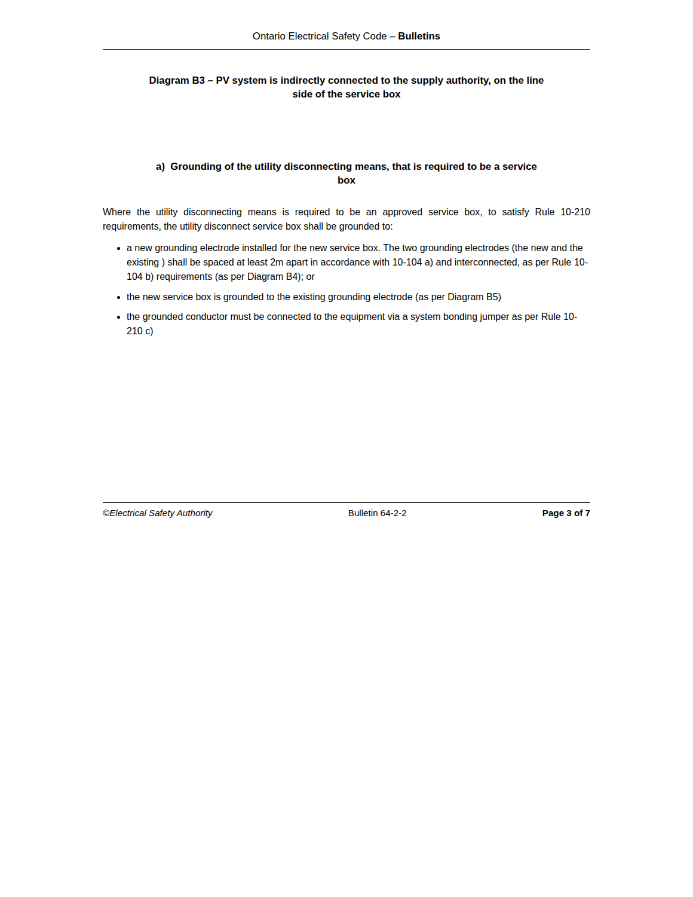Ontario Electrical Safety Code – Bulletins
Diagram B3 – PV system is indirectly connected to the supply authority, on the line side of the service box
a) Grounding of the utility disconnecting means, that is required to be a service box
Where the utility disconnecting means is required to be an approved service box, to satisfy Rule 10-210 requirements, the utility disconnect service box shall be grounded to:
a new grounding electrode installed for the new service box. The two grounding electrodes (the new and the existing ) shall be spaced at least 2m apart in accordance with 10-104 a) and interconnected, as per Rule 10-104 b) requirements (as per Diagram B4); or
the new service box is grounded to the existing grounding electrode (as per Diagram B5)
the grounded conductor must be connected to the equipment via a system bonding jumper as per Rule 10-210 c)
©Electrical Safety Authority Bulletin 64-2-2 Page 3 of 7